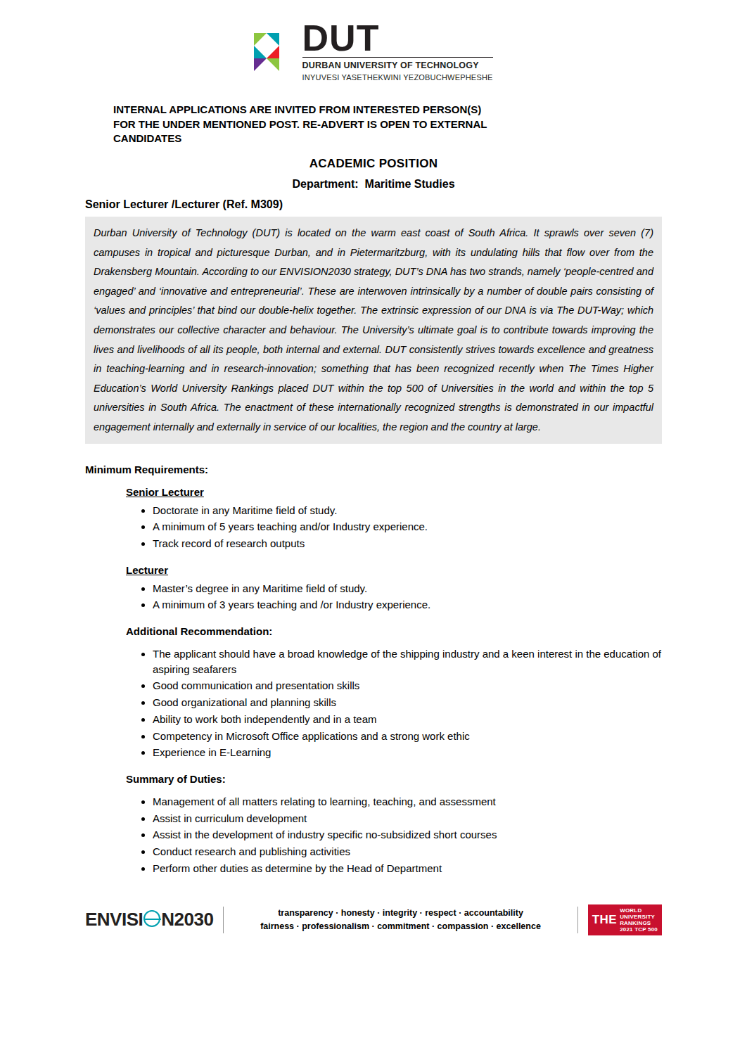DUT
DURBAN UNIVERSITY OF TECHNOLOGY
INYUVESI YASETHEKWINI YEZOBUCHWEPHESHE
INTERNAL APPLICATIONS ARE INVITED FROM INTERESTED PERSON(S)
FOR THE UNDER MENTIONED POST. RE-ADVERT IS OPEN TO EXTERNAL
CANDIDATES
ACADEMIC POSITION
Department: Maritime Studies
Senior Lecturer /Lecturer (Ref. M309)
Durban University of Technology (DUT) is located on the warm east coast of South Africa. It sprawls over seven (7) campuses in tropical and picturesque Durban, and in Pietermaritzburg, with its undulating hills that flow over from the Drakensberg Mountain. According to our ENVISION2030 strategy, DUT’s DNA has two strands, namely ‘people-centred and engaged’ and ‘innovative and entrepreneurial’. These are interwoven intrinsically by a number of double pairs consisting of ‘values and principles’ that bind our double-helix together. The extrinsic expression of our DNA is via The DUT-Way; which demonstrates our collective character and behaviour. The University’s ultimate goal is to contribute towards improving the lives and livelihoods of all its people, both internal and external. DUT consistently strives towards excellence and greatness in teaching-learning and in research-innovation; something that has been recognized recently when The Times Higher Education’s World University Rankings placed DUT within the top 500 of Universities in the world and within the top 5 universities in South Africa. The enactment of these internationally recognized strengths is demonstrated in our impactful engagement internally and externally in service of our localities, the region and the country at large.
Minimum Requirements:
Senior Lecturer
Doctorate in any Maritime field of study.
A minimum of 5 years teaching and/or Industry experience.
Track record of research outputs
Lecturer
Master’s degree in any Maritime field of study.
A minimum of 3 years teaching and /or Industry experience.
Additional Recommendation:
The applicant should have a broad knowledge of the shipping industry and a keen interest in the education of aspiring seafarers
Good communication and presentation skills
Good organizational and planning skills
Ability to work both independently and in a team
Competency in Microsoft Office applications and a strong work ethic
Experience in E-Learning
Summary of Duties:
Management of all matters relating to learning, teaching, and assessment
Assist in curriculum development
Assist in the development of industry specific no-subsidized short courses
Conduct research and publishing activities
Perform other duties as determine by the Head of Department
ENVISI N2030
transparency · honesty · integrity · respect · accountability
fairness · professionalism · commitment · compassion · excellence
THE WORLD
UNIVERSITY
RANKINGS
2021 TCP 500